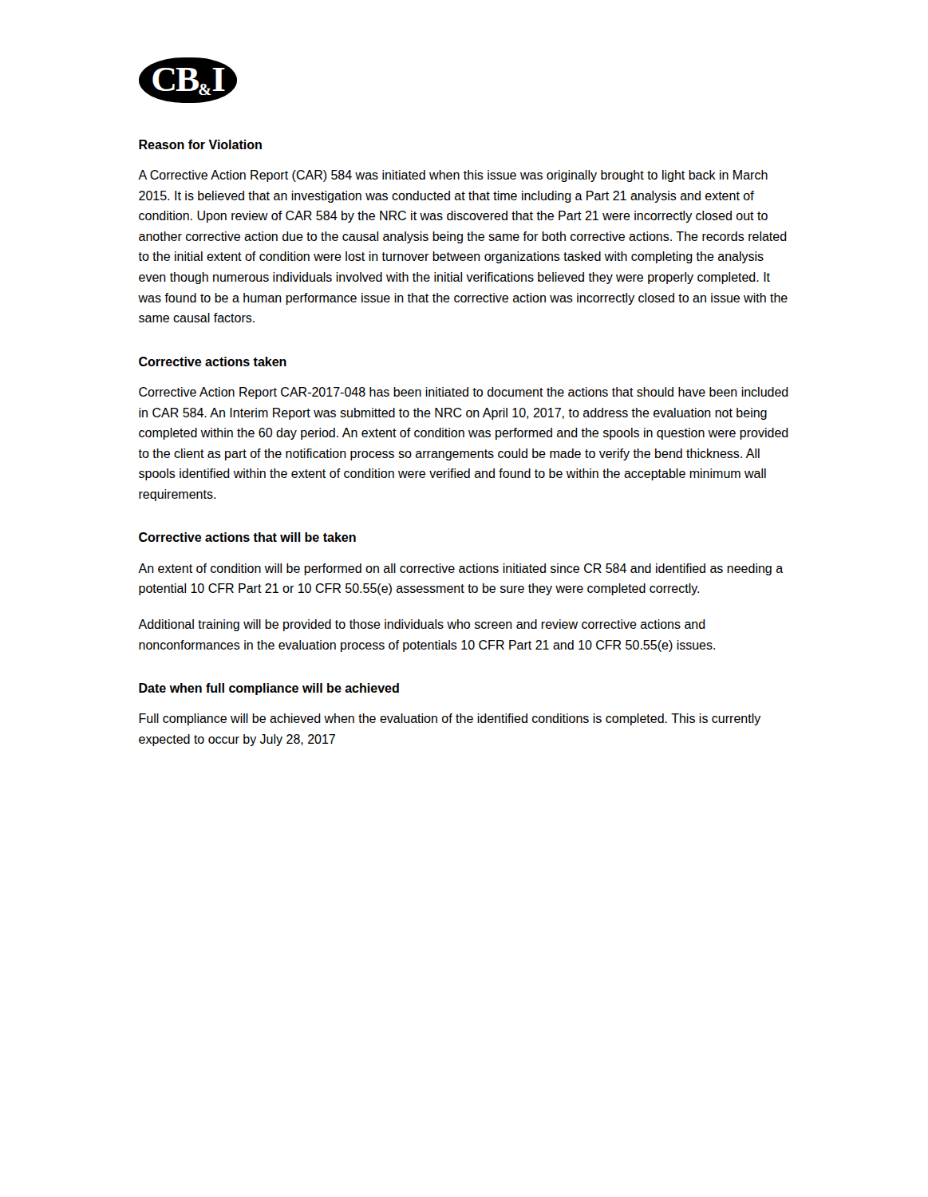CB&I
Reason for Violation
A Corrective Action Report (CAR) 584 was initiated when this issue was originally brought to light back in March 2015. It is believed that an investigation was conducted at that time including a Part 21 analysis and extent of condition. Upon review of CAR 584 by the NRC it was discovered that the Part 21 were incorrectly closed out to another corrective action due to the causal analysis being the same for both corrective actions. The records related to the initial extent of condition were lost in turnover between organizations tasked with completing the analysis even though numerous individuals involved with the initial verifications believed they were properly completed. It was found to be a human performance issue in that the corrective action was incorrectly closed to an issue with the same causal factors.
Corrective actions taken
Corrective Action Report CAR-2017-048 has been initiated to document the actions that should have been included in CAR 584. An Interim Report was submitted to the NRC on April 10, 2017, to address the evaluation not being completed within the 60 day period. An extent of condition was performed and the spools in question were provided to the client as part of the notification process so arrangements could be made to verify the bend thickness. All spools identified within the extent of condition were verified and found to be within the acceptable minimum wall requirements.
Corrective actions that will be taken
An extent of condition will be performed on all corrective actions initiated since CR 584 and identified as needing a potential 10 CFR Part 21 or 10 CFR 50.55(e) assessment to be sure they were completed correctly.
Additional training will be provided to those individuals who screen and review corrective actions and nonconformances in the evaluation process of potentials 10 CFR Part 21 and 10 CFR 50.55(e) issues.
Date when full compliance will be achieved
Full compliance will be achieved when the evaluation of the identified conditions is completed. This is currently expected to occur by July 28, 2017